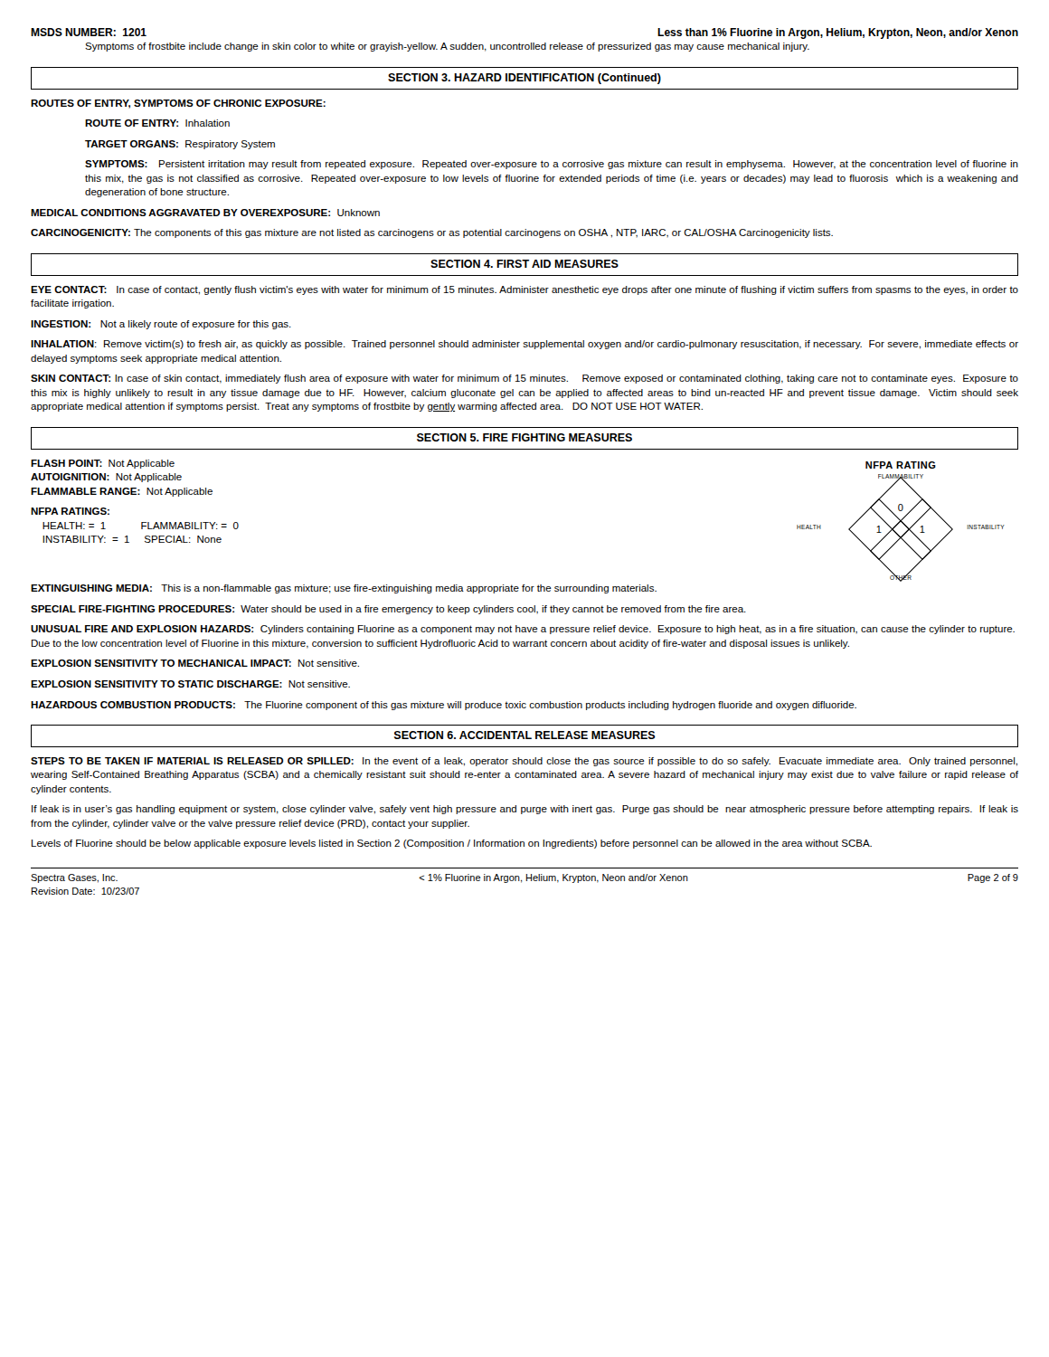MSDS NUMBER: 1201 Less than 1% Fluorine in Argon, Helium, Krypton, Neon, and/or Xenon
Symptoms of frostbite include change in skin color to white or grayish-yellow. A sudden, uncontrolled release of pressurized gas may cause mechanical injury.
SECTION 3. HAZARD IDENTIFICATION (Continued)
ROUTES OF ENTRY, SYMPTOMS OF CHRONIC EXPOSURE:
ROUTE OF ENTRY: Inhalation
TARGET ORGANS: Respiratory System
SYMPTOMS: Persistent irritation may result from repeated exposure. Repeated over-exposure to a corrosive gas mixture can result in emphysema. However, at the concentration level of fluorine in this mix, the gas is not classified as corrosive. Repeated over-exposure to low levels of fluorine for extended periods of time (i.e. years or decades) may lead to fluorosis which is a weakening and degeneration of bone structure.
MEDICAL CONDITIONS AGGRAVATED BY OVEREXPOSURE: Unknown
CARCINOGENICITY: The components of this gas mixture are not listed as carcinogens or as potential carcinogens on OSHA , NTP, IARC, or CAL/OSHA Carcinogenicity lists.
SECTION 4. FIRST AID MEASURES
EYE CONTACT: In case of contact, gently flush victim's eyes with water for minimum of 15 minutes. Administer anesthetic eye drops after one minute of flushing if victim suffers from spasms to the eyes, in order to facilitate irrigation.
INGESTION: Not a likely route of exposure for this gas.
INHALATION: Remove victim(s) to fresh air, as quickly as possible. Trained personnel should administer supplemental oxygen and/or cardio-pulmonary resuscitation, if necessary. For severe, immediate effects or delayed symptoms seek appropriate medical attention.
SKIN CONTACT: In case of skin contact, immediately flush area of exposure with water for minimum of 15 minutes. Remove exposed or contaminated clothing, taking care not to contaminate eyes. Exposure to this mix is highly unlikely to result in any tissue damage due to HF. However, calcium gluconate gel can be applied to affected areas to bind un-reacted HF and prevent tissue damage. Victim should seek appropriate medical attention if symptoms persist. Treat any symptoms of frostbite by gently warming affected area. DO NOT USE HOT WATER.
SECTION 5. FIRE FIGHTING MEASURES
FLASH POINT: Not Applicable
AUTOIGNITION: Not Applicable
FLAMMABLE RANGE: Not Applicable
NFPA RATINGS:
HEALTH: = 1 FLAMMABILITY: = 0
INSTABILITY: = 1 SPECIAL: None
NFPA RATING
FLAMMABILITY
HEALTH
INSTABILITY
OTHER
0
1
1
EXTINGUISHING MEDIA: This is a non-flammable gas mixture; use fire-extinguishing media appropriate for the surrounding materials.
SPECIAL FIRE-FIGHTING PROCEDURES: Water should be used in a fire emergency to keep cylinders cool, if they cannot be removed from the fire area.
UNUSUAL FIRE AND EXPLOSION HAZARDS: Cylinders containing Fluorine as a component may not have a pressure relief device. Exposure to high heat, as in a fire situation, can cause the cylinder to rupture. Due to the low concentration level of Fluorine in this mixture, conversion to sufficient Hydrofluoric Acid to warrant concern about acidity of fire-water and disposal issues is unlikely.
EXPLOSION SENSITIVITY TO MECHANICAL IMPACT: Not sensitive.
EXPLOSION SENSITIVITY TO STATIC DISCHARGE: Not sensitive.
HAZARDOUS COMBUSTION PRODUCTS: The Fluorine component of this gas mixture will produce toxic combustion products including hydrogen fluoride and oxygen difluoride.
SECTION 6. ACCIDENTAL RELEASE MEASURES
STEPS TO BE TAKEN IF MATERIAL IS RELEASED OR SPILLED: In the event of a leak, operator should close the gas source if possible to do so safely. Evacuate immediate area. Only trained personnel, wearing Self-Contained Breathing Apparatus (SCBA) and a chemically resistant suit should re-enter a contaminated area. A severe hazard of mechanical injury may exist due to valve failure or rapid release of cylinder contents.
If leak is in user’s gas handling equipment or system, close cylinder valve, safely vent high pressure and purge with inert gas. Purge gas should be near atmospheric pressure before attempting repairs. If leak is from the cylinder, cylinder valve or the valve pressure relief device (PRD), contact your supplier.
Levels of Fluorine should be below applicable exposure levels listed in Section 2 (Composition / Information on Ingredients) before personnel can be allowed in the area without SCBA.
Spectra Gases, Inc.
Revision Date: 10/23/07
< 1% Fluorine in Argon, Helium, Krypton, Neon and/or Xenon
Page 2 of 9